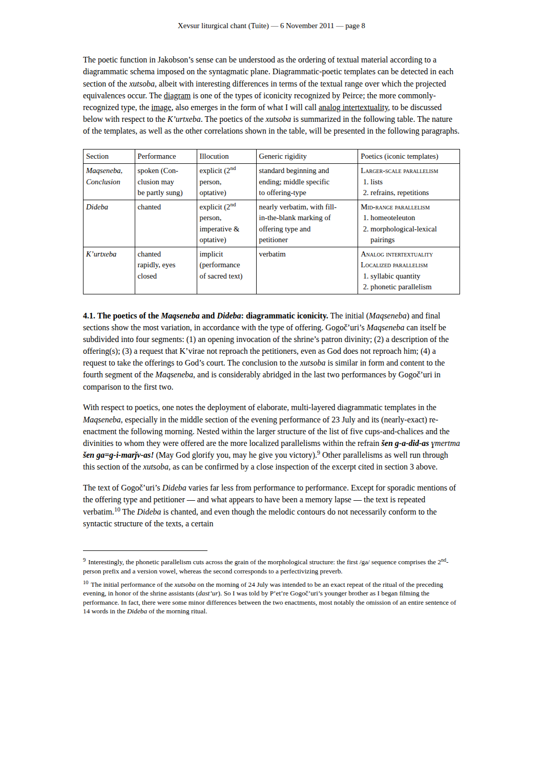Xevsur liturgical chant (Tuite) — 6 November 2011 — page 8
The poetic function in Jakobson’s sense can be understood as the ordering of textual material according to a diagrammatic schema imposed on the syntagmatic plane. Diagrammatic-poetic templates can be detected in each section of the xutsoba, albeit with interesting differences in terms of the textual range over which the projected equivalences occur. The diagram is one of the types of iconicity recognized by Peirce; the more commonly-recognized type, the image, also emerges in the form of what I will call analog intertextuality, to be discussed below with respect to the K’urtxeba. The poetics of the xutsoba is summarized in the following table. The nature of the templates, as well as the other correlations shown in the table, will be presented in the following paragraphs.
| Section | Performance | Illocution | Generic rigidity | Poetics (iconic templates) |
| --- | --- | --- | --- | --- |
| Maqseneba, Conclusion | spoken (Con- clusion may be partly sung) | explicit (2 nd person, optative) | standard beginning and ending; middle specific to offering-type | Larger-scale parallelism lists refrains, repetitions |
| Dideba | chanted | explicit (2 nd person, imperative & optative) | nearly verbatim, with fill- in-the-blank marking of offering type and petitioner | Mid-range parallelism homeoteleuton morphological-lexical pairings |
| K’urtxeba | chanted rapidly, eyes closed | implicit (performance of sacred text) | verbatim | Analog intertextuality Localized parallelism syllabic quantity phonetic parallelism |
4.1. The poetics of the Maqseneba and Dideba: diagrammatic iconicity. The initial (Maqseneba) and final sections show the most variation, in accordance with the type of offering. Gogoč’uri’s Maqseneba can itself be subdivided into four segments: (1) an opening invocation of the shrine’s patron divinity; (2) a description of the offering(s); (3) a request that K’virae not reproach the petitioners, even as God does not reproach him; (4) a request to take the offerings to God’s court. The conclusion to the xutsoba is similar in form and content to the fourth segment of the Maqseneba, and is considerably abridged in the last two performances by Gogoč’uri in comparison to the first two.
With respect to poetics, one notes the deployment of elaborate, multi-layered diagrammatic templates in the Maqseneba, especially in the middle section of the evening performance of 23 July and its (nearly-exact) re-enactment the following morning. Nested within the larger structure of the list of five cups-and-chalices and the divinities to whom they were offered are the more localized parallelisms within the refrain šen g-a-did-as ɣmertma šen ga=g-i-marǰv-as! (May God glorify you, may he give you victory).9 Other parallelisms as well run through this section of the xutsoba, as can be confirmed by a close inspection of the excerpt cited in section 3 above.
The text of Gogoč’uri’s Dideba varies far less from performance to performance. Except for sporadic mentions of the offering type and petitioner — and what appears to have been a memory lapse — the text is repeated verbatim.10 The Dideba is chanted, and even though the melodic contours do not necessarily conform to the syntactic structure of the texts, a certain
9 Interestingly, the phonetic parallelism cuts across the grain of the morphological structure: the first /ga/ sequence comprises the 2nd-person prefix and a version vowel, whereas the second corresponds to a perfectivizing preverb.
10 The initial performance of the xutsoba on the morning of 24 July was intended to be an exact repeat of the ritual of the preceding evening, in honor of the shrine assistants (dast’ur). So I was told by P’et’re Gogoč’uri’s younger brother as I began filming the performance. In fact, there were some minor differences between the two enactments, most notably the omission of an entire sentence of 14 words in the Dideba of the morning ritual.